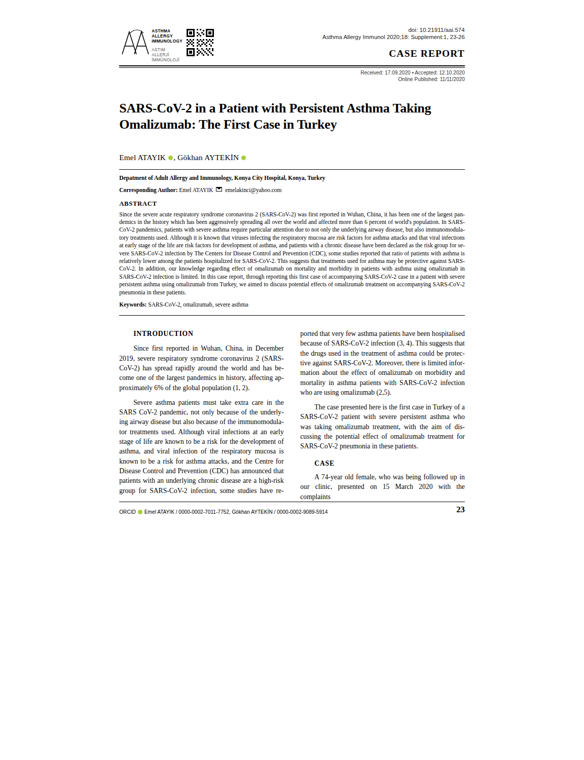ASTHMA
ALLERGY
IMMUNOLOGY
ASTIM
ALLERJİ
İMMÜNOLOJİ
doi: 10.21911/aai.574
Asthma Allergy Immunol 2020;18: Supplement:1, 23-26
CASE REPORT
Received: 17.09.2020 • Accepted: 12.10.2020
Online Published: 11/11/2020
SARS-CoV-2 in a Patient with Persistent Asthma Taking Omalizumab: The First Case in Turkey
Emel ATAYIK , Gökhan AYTEKİN
Depatment of Adult Allergy and Immunology, Konya City Hospital, Konya, Turkey
Corresponding Author: Emel ATAYIK emelakinci@yahoo.com
ABSTRACT
Since the severe acute respiratory syndrome coronavirus 2 (SARS-CoV-2) was first reported in Wuhan, China, it has been one of the largest pandemics in the history which has been aggressively spreading all over the world and affected more than 6 percent of world's population. In SARS-CoV-2 pandemics, patients with severe asthma require particular attention due to not only the underlying airway disease, but also immunomodulatory treatments used. Although it is known that viruses infecting the respiratory mucosa are risk factors for asthma attacks and that viral infections at early stage of the life are risk factors for development of asthma, and patients with a chronic disease have been declared as the risk group for severe SARS-CoV-2 infection by The Centers for Disease Control and Prevention (CDC), some studies reported that ratio of patients with asthma is relatively lower among the patients hospitalized for SARS-CoV-2. This suggests that treatments used for asthma may be protective against SARS-CoV-2. In addition, our knowledge regarding effect of omalizumab on mortality and morbidity in patients with asthma using omalizumab in SARS-CoV-2 infection is limited. In this case report, through reporting this first case of accompanying SARS-CoV-2 case in a patient with severe persistent asthma using omalizumab from Turkey, we aimed to discuss potential effects of omalizumab treatment on accompanying SARS-CoV-2 pneumonia in these patients.
Keywords: SARS-CoV-2, omalizumab, severe asthma
INTRODUCTION
Since first reported in Wuhan, China, in December 2019, severe respiratory syndrome coronavirus 2 (SARS-CoV-2) has spread rapidly around the world and has become one of the largest pandemics in history, affecting approximately 6% of the global population (1, 2).
Severe asthma patients must take extra care in the SARS CoV-2 pandemic, not only because of the underlying airway disease but also because of the immunomodulator treatments used. Although viral infections at an early stage of life are known to be a risk for the development of asthma, and viral infection of the respiratory mucosa is known to be a risk for asthma attacks, and the Centre for Disease Control and Prevention (CDC) has announced that patients with an underlying chronic disease are a high-risk group for SARS-CoV-2 infection, some studies have reported that very few asthma patients have been hospitalised because of SARS-CoV-2 infection (3, 4). This suggests that the drugs used in the treatment of asthma could be protective against SARS-CoV-2. Moreover, there is limited information about the effect of omalizumab on morbidity and mortality in asthma patients with SARS-CoV-2 infection who are using omalizumab (2,5).
The case presented here is the first case in Turkey of a SARS-CoV-2 patient with severe persistent asthma who was taking omalizumab treatment, with the aim of discussing the potential effect of omalizumab treatment for SARS-CoV-2 pneumonia in these patients.
CASE
A 74-year old female, who was being followed up in our clinic, presented on 15 March 2020 with the complaints
ORCID Emel ATAYIK / 0000-0002-7011-7752, Gökhan AYTEKİN / 0000-0002-9089-5914
23